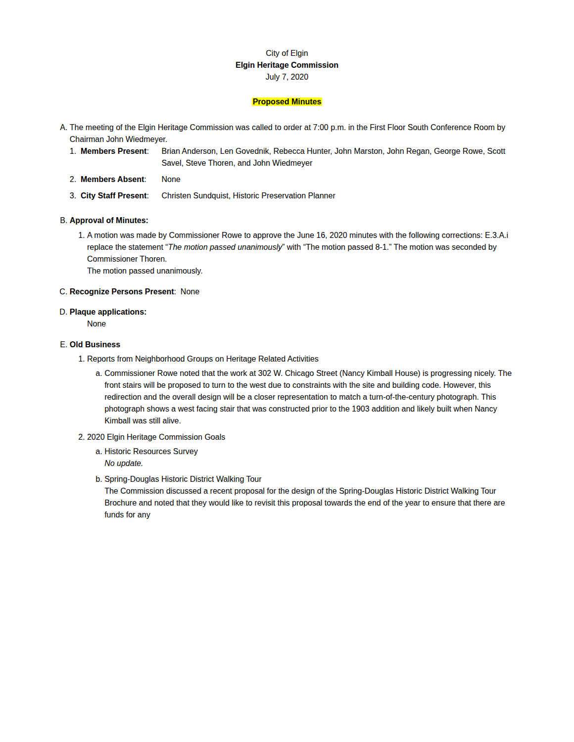City of Elgin
Elgin Heritage Commission
July 7, 2020
Proposed Minutes
The meeting of the Elgin Heritage Commission was called to order at 7:00 p.m. in the First Floor South Conference Room by Chairman John Wiedmeyer.
| 1. Members Present : | Brian Anderson, Len Govednik, Rebecca Hunter, John Marston, John Regan, George Rowe, Scott Savel, Steve Thoren, and John Wiedmeyer |
| 2. Members Absent : | None |
| 3. City Staff Present : | Christen Sundquist, Historic Preservation Planner |
Approval of Minutes:
A motion was made by Commissioner Rowe to approve the June 16, 2020 minutes with the following corrections: E.3.A.i replace the statement “The motion passed unanimously” with “The motion passed 8-1.” The motion was seconded by Commissioner Thoren.
The motion passed unanimously.
Recognize Persons Present: None
Plaque applications:
None
Old Business
Reports from Neighborhood Groups on Heritage Related Activities
Commissioner Rowe noted that the work at 302 W. Chicago Street (Nancy Kimball House) is progressing nicely. The front stairs will be proposed to turn to the west due to constraints with the site and building code. However, this redirection and the overall design will be a closer representation to match a turn-of-the-century photograph. This photograph shows a west facing stair that was constructed prior to the 1903 addition and likely built when Nancy Kimball was still alive.
2020 Elgin Heritage Commission Goals
Historic Resources Survey
No update.
Spring-Douglas Historic District Walking Tour
The Commission discussed a recent proposal for the design of the Spring-Douglas Historic District Walking Tour Brochure and noted that they would like to revisit this proposal towards the end of the year to ensure that there are funds for any